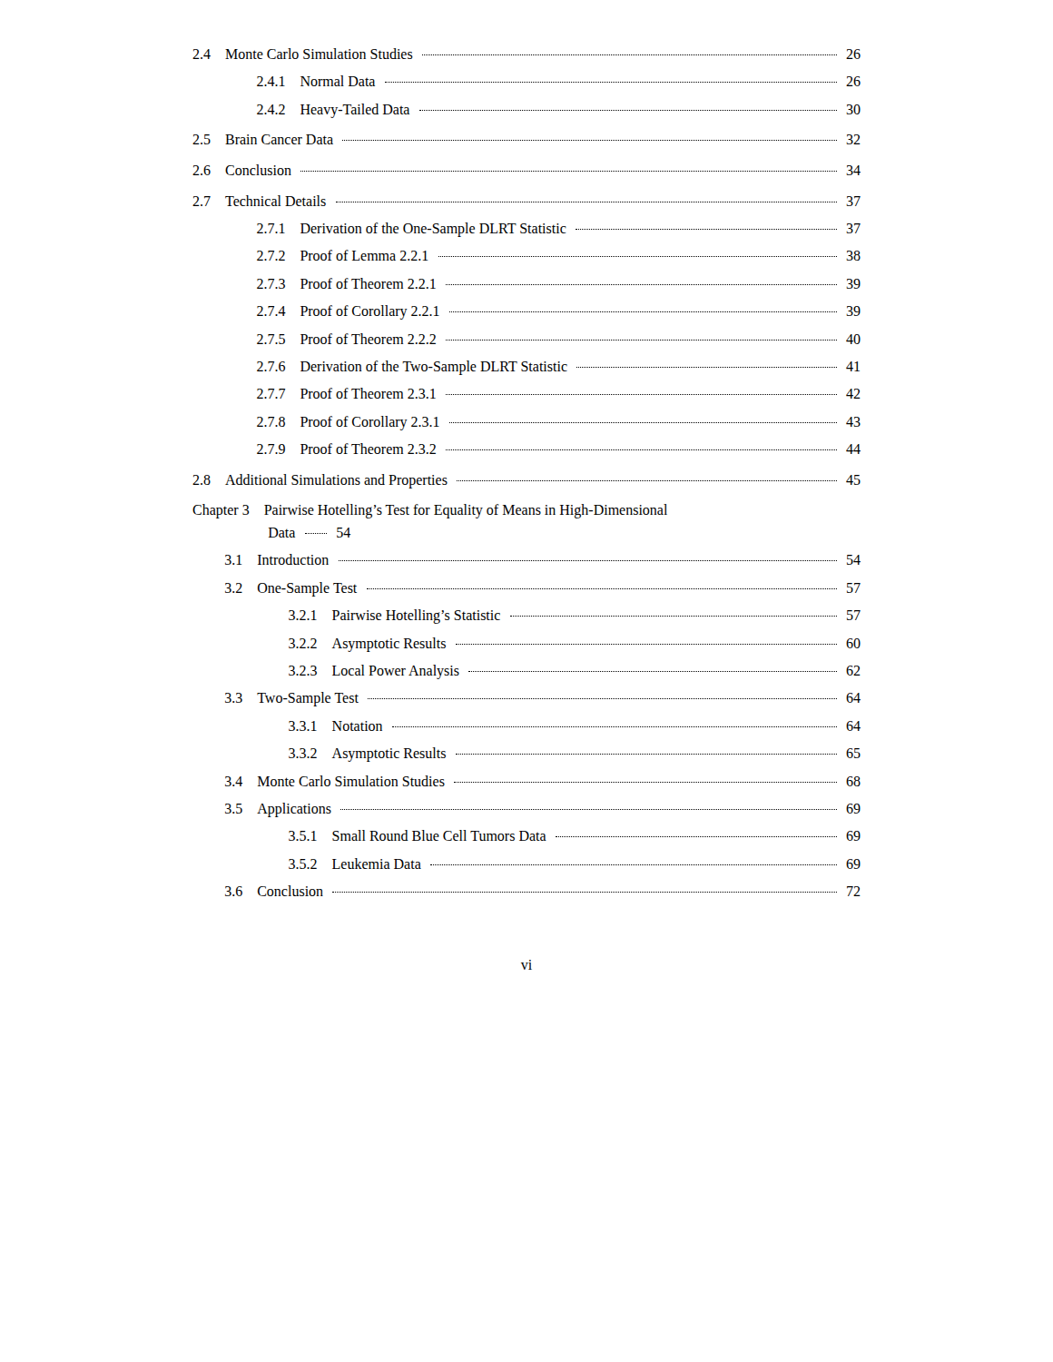2.4 Monte Carlo Simulation Studies 26
2.4.1 Normal Data 26
2.4.2 Heavy-Tailed Data 30
2.5 Brain Cancer Data 32
2.6 Conclusion 34
2.7 Technical Details 37
2.7.1 Derivation of the One-Sample DLRT Statistic 37
2.7.2 Proof of Lemma 2.2.1 38
2.7.3 Proof of Theorem 2.2.1 39
2.7.4 Proof of Corollary 2.2.1 39
2.7.5 Proof of Theorem 2.2.2 40
2.7.6 Derivation of the Two-Sample DLRT Statistic 41
2.7.7 Proof of Theorem 2.3.1 42
2.7.8 Proof of Corollary 2.3.1 43
2.7.9 Proof of Theorem 2.3.2 44
2.8 Additional Simulations and Properties 45
Chapter 3 Pairwise Hotelling’s Test for Equality of Means in High-Dimensional Data 54
3.1 Introduction 54
3.2 One-Sample Test 57
3.2.1 Pairwise Hotelling’s Statistic 57
3.2.2 Asymptotic Results 60
3.2.3 Local Power Analysis 62
3.3 Two-Sample Test 64
3.3.1 Notation 64
3.3.2 Asymptotic Results 65
3.4 Monte Carlo Simulation Studies 68
3.5 Applications 69
3.5.1 Small Round Blue Cell Tumors Data 69
3.5.2 Leukemia Data 69
3.6 Conclusion 72
vi